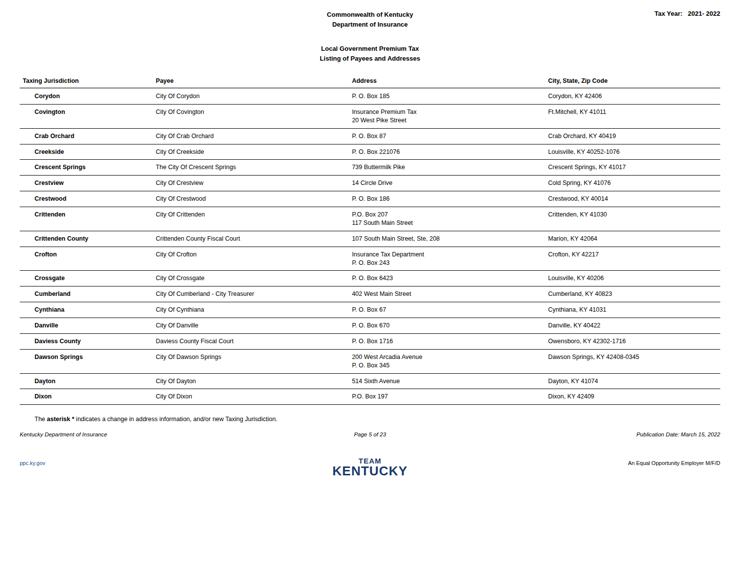Commonwealth of Kentucky
Department of Insurance
Tax Year: 2021- 2022
Local Government Premium Tax
Listing of Payees and Addresses
| Taxing Jurisdiction | Payee | Address | City, State, Zip Code |
| --- | --- | --- | --- |
| Corydon | City Of Corydon | P. O. Box 185 | Corydon, KY 42406 |
| Covington | City Of Covington | Insurance Premium Tax 20 West Pike Street | Ft.Mitchell, KY 41011 |
| Crab Orchard | City Of Crab Orchard | P. O. Box 87 | Crab Orchard, KY 40419 |
| Creekside | City Of Creekside | P. O. Box 221076 | Louisville, KY 40252-1076 |
| Crescent Springs | The City Of Crescent Springs | 739 Buttermilk Pike | Crescent Springs, KY 41017 |
| Crestview | City Of Crestview | 14 Circle Drive | Cold Spring, KY 41076 |
| Crestwood | City Of Crestwood | P. O. Box 186 | Crestwood, KY 40014 |
| Crittenden | City Of Crittenden | P.O. Box 207 117 South Main Street | Crittenden, KY 41030 |
| Crittenden County | Crittenden County Fiscal Court | 107 South Main Street, Ste, 208 | Marion, KY 42064 |
| Crofton | City Of Crofton | Insurance Tax Department P. O. Box 243 | Crofton, KY 42217 |
| Crossgate | City Of Crossgate | P. O. Box 6423 | Louisville, KY 40206 |
| Cumberland | City Of Cumberland - City Treasurer | 402 West Main Street | Cumberland, KY 40823 |
| Cynthiana | City Of Cynthiana | P. O. Box 67 | Cynthiana, KY 41031 |
| Danville | City Of Danville | P. O. Box 670 | Danville, KY 40422 |
| Daviess County | Daviess County Fiscal Court | P. O. Box 1716 | Owensboro, KY 42302-1716 |
| Dawson Springs | City Of Dawson Springs | 200 West Arcadia Avenue P. O. Box 345 | Dawson Springs, KY 42408-0345 |
| Dayton | City Of Dayton | 514 Sixth Avenue | Dayton, KY 41074 |
| Dixon | City Of Dixon | P.O. Box 197 | Dixon, KY 42409 |
The asterisk * indicates a change in address information, and/or new Taxing Jurisdiction.
Kentucky Department of Insurance
Page 5 of 23
Publication Date: March 15, 2022
ppc.ky.gov
TEAM
KENTUCKY
An Equal Opportunity Employer M/F/D